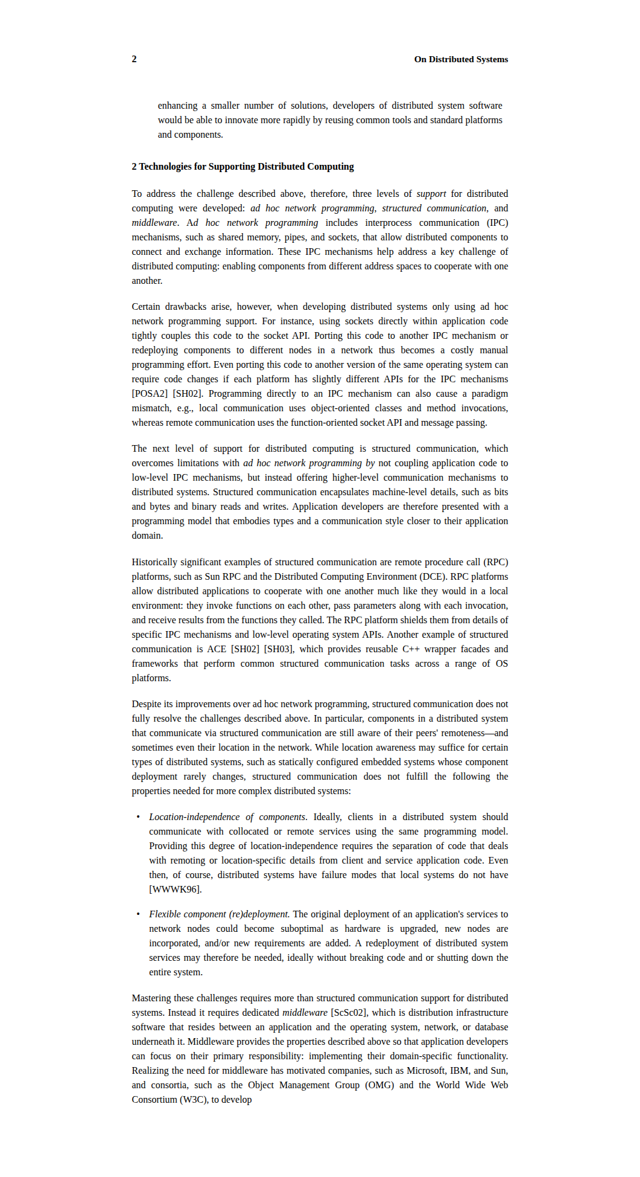2 On Distributed Systems
enhancing a smaller number of solutions, developers of distributed system software would be able to innovate more rapidly by reusing common tools and standard platforms and components.
2 Technologies for Supporting Distributed Computing
To address the challenge described above, therefore, three levels of support for distributed computing were developed: ad hoc network programming, structured communication, and middleware. Ad hoc network programming includes interprocess communication (IPC) mechanisms, such as shared memory, pipes, and sockets, that allow distributed components to connect and exchange information. These IPC mechanisms help address a key challenge of distributed computing: enabling components from different address spaces to cooperate with one another.
Certain drawbacks arise, however, when developing distributed systems only using ad hoc network programming support. For instance, using sockets directly within application code tightly couples this code to the socket API. Porting this code to another IPC mechanism or redeploying components to different nodes in a network thus becomes a costly manual programming effort. Even porting this code to another version of the same operating system can require code changes if each platform has slightly different APIs for the IPC mechanisms [POSA2] [SH02]. Programming directly to an IPC mechanism can also cause a paradigm mismatch, e.g., local communication uses object-oriented classes and method invocations, whereas remote communication uses the function-oriented socket API and message passing.
The next level of support for distributed computing is structured communication, which overcomes limitations with ad hoc network programming by not coupling application code to low-level IPC mechanisms, but instead offering higher-level communication mechanisms to distributed systems. Structured communication encapsulates machine-level details, such as bits and bytes and binary reads and writes. Application developers are therefore presented with a programming model that embodies types and a communication style closer to their application domain.
Historically significant examples of structured communication are remote procedure call (RPC) platforms, such as Sun RPC and the Distributed Computing Environment (DCE). RPC platforms allow distributed applications to cooperate with one another much like they would in a local environment: they invoke functions on each other, pass parameters along with each invocation, and receive results from the functions they called. The RPC platform shields them from details of specific IPC mechanisms and low-level operating system APIs. Another example of structured communication is ACE [SH02] [SH03], which provides reusable C++ wrapper facades and frameworks that perform common structured communication tasks across a range of OS platforms.
Despite its improvements over ad hoc network programming, structured communication does not fully resolve the challenges described above. In particular, components in a distributed system that communicate via structured communication are still aware of their peers' remoteness—and sometimes even their location in the network. While location awareness may suffice for certain types of distributed systems, such as statically configured embedded systems whose component deployment rarely changes, structured communication does not fulfill the following the properties needed for more complex distributed systems:
Location-independence of components. Ideally, clients in a distributed system should communicate with collocated or remote services using the same programming model. Providing this degree of location-independence requires the separation of code that deals with remoting or location-specific details from client and service application code. Even then, of course, distributed systems have failure modes that local systems do not have [WWWK96].
Flexible component (re)deployment. The original deployment of an application's services to network nodes could become suboptimal as hardware is upgraded, new nodes are incorporated, and/or new requirements are added. A redeployment of distributed system services may therefore be needed, ideally without breaking code and or shutting down the entire system.
Mastering these challenges requires more than structured communication support for distributed systems. Instead it requires dedicated middleware [ScSc02], which is distribution infrastructure software that resides between an application and the operating system, network, or database underneath it. Middleware provides the properties described above so that application developers can focus on their primary responsibility: implementing their domain-specific functionality. Realizing the need for middleware has motivated companies, such as Microsoft, IBM, and Sun, and consortia, such as the Object Management Group (OMG) and the World Wide Web Consortium (W3C), to develop